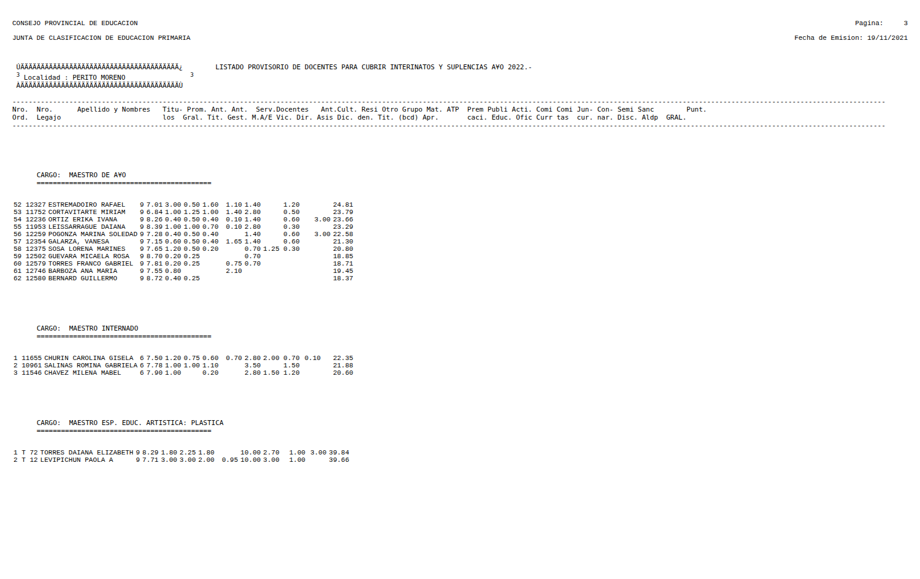CONSEJO PROVINCIAL DE EDUCACION Pagina: 3
JUNTA DE CLASIFICACION DE EDUCACION PRIMARIA Fecha de Emision: 19/11/2021
 ÚÄÄÄÄÄÄÄÄÄÄÄÄÄÄÄÄÄÄÄÄÄÄÄÄÄÄÄÄÄÄÄÄÄÄÄÄÄÄÄ¿        LISTADO PROVISORIO DE DOCENTES PARA CUBRIR INTERINATOS Y SUPLENCIAS A¥O 2022.-
 3 Localidad : PERITO MORENO                3
 ÀÄÄÄÄÄÄÄÄÄÄÄÄÄÄÄÄÄÄÄÄÄÄÄÄÄÄÄÄÄÄÄÄÄÄÄÄÄÄÄÙ

-----------------------------------------------------------------------------------------------------------------------------------------------------------------------------------------------------------------------
Nro.  Nro.      Apellido y Nombres   Titu- Prom. Ant. Ant.  Serv.Docentes   Ant.Cult. Resi Otro Grupo Mat. ATP  Prem Publi Acti. Comi Comi Jun- Con- Semi Sanc        Punt.
Ord.  Legajo                         los  Gral. Tit. Gest. M.A/E Vic. Dir. Asis Dic. den. Tit. (bcd) Apr.       caci. Educ. Ofic Curr tas  cur. nar. Disc. Aldp  GRAL.
-----------------------------------------------------------------------------------------------------------------------------------------------------------------------------------------------------------------------
      CARGO:  MAESTRO DE A¥O
      ===========================================
| 52 12327 | ESTREMADOIRO RAFAEL | 9 | 7.01 | 3.00 | 0.50 | 1.60 | | | 1.10 | 1.40 | 1.20 | | | | | | | 24.81 |
| 53 11752 | CORTAVITARTE MIRIAM | 9 | 6.84 | 1.00 | 1.25 | 1.00 | | | 1.40 | 2.80 | 0.50 | | | | | | | 23.79 |
| 54 12236 | ORTIZ ERIKA IVANA | 9 | 8.26 | 0.40 | 0.50 | 0.40 | | | 0.10 | 1.40 | 0.60 | | | | | | 3.00 | 23.66 |
| 55 11953 | LEISSARRAGUE DAIANA | 9 | 8.39 | 1.00 | 1.00 | 0.70 | | | 0.10 | 2.80 | 0.30 | | | | | | | 23.29 |
| 56 12259 | POGONZA MARINA SOLEDAD | 9 | 7.28 | 0.40 | 0.50 | 0.40 | | | | 1.40 | 0.60 | | | | | | 3.00 | 22.58 |
| 57 12354 | GALARZA, VANESA | 9 | 7.15 | 0.60 | 0.50 | 0.40 | | | 1.65 | 1.40 | 0.60 | | | | | | | 21.30 |
| 58 12375 | SOSA LORENA MARINES | 9 | 7.65 | 1.20 | 0.50 | 0.20 | | | | 0.70 | 1.25 0.30 | | | | | | | 20.80 |
| 59 12502 | GUEVARA MICAELA ROSA | 9 | 8.70 | 0.20 | 0.25 | | | | | 0.70 | | | | | | | | 18.85 |
| 60 12579 | TORRES FRANCO GABRIEL | 9 | 7.81 | 0.20 | 0.25 | | | | 0.75 | 0.70 | | | | | | | | 18.71 |
| 61 12746 | BARBOZA ANA MARIA | 9 | 7.55 | 0.80 | | | | | 2.10 | | | | | | | | | 19.45 |
| 62 12580 | BERNARD GUILLERMO | 9 | 8.72 | 0.40 | 0.25 | | | | | | | | | | | | | 18.37 |
      CARGO:  MAESTRO INTERNADO
      ===========================================
| 1 11655 | CHURIN CAROLINA GISELA | 6 | 7.50 | 1.20 | 0.75 | 0.60 | | | 0.70 | 2.80 | 2.00 0.70 | | 0.10 | | | | | 22.35 |
| 2 10961 | SALINAS ROMINA GABRIELA | 6 | 7.78 | 1.00 | 1.00 | 1.10 | | | | 3.50 | 1.50 | | | | | | | 21.88 |
| 3 11546 | CHAVEZ MILENA MABEL | 6 | 7.90 | 1.00 | | 0.20 | | | | 2.80 | 1.50 1.20 | | | | | | | 20.60 |
      CARGO:  MAESTRO ESP. EDUC. ARTISTICA: PLASTICA
      ===========================================
| 1 T 72 | TORRES DAIANA ELIZABETH | 9 | 8.29 | 1.80 | 2.25 | 1.80 | | | | 10.00 | 2.70 | | | | 1.00 | | 3.00 | 39.84 |
| 2 T 12 | LEVIPICHUN PAOLA A | 9 | 7.71 | 3.00 | 3.00 | 2.00 | | | 0.95 | 10.00 | 3.00 | | | | 1.00 | | | 39.66 |